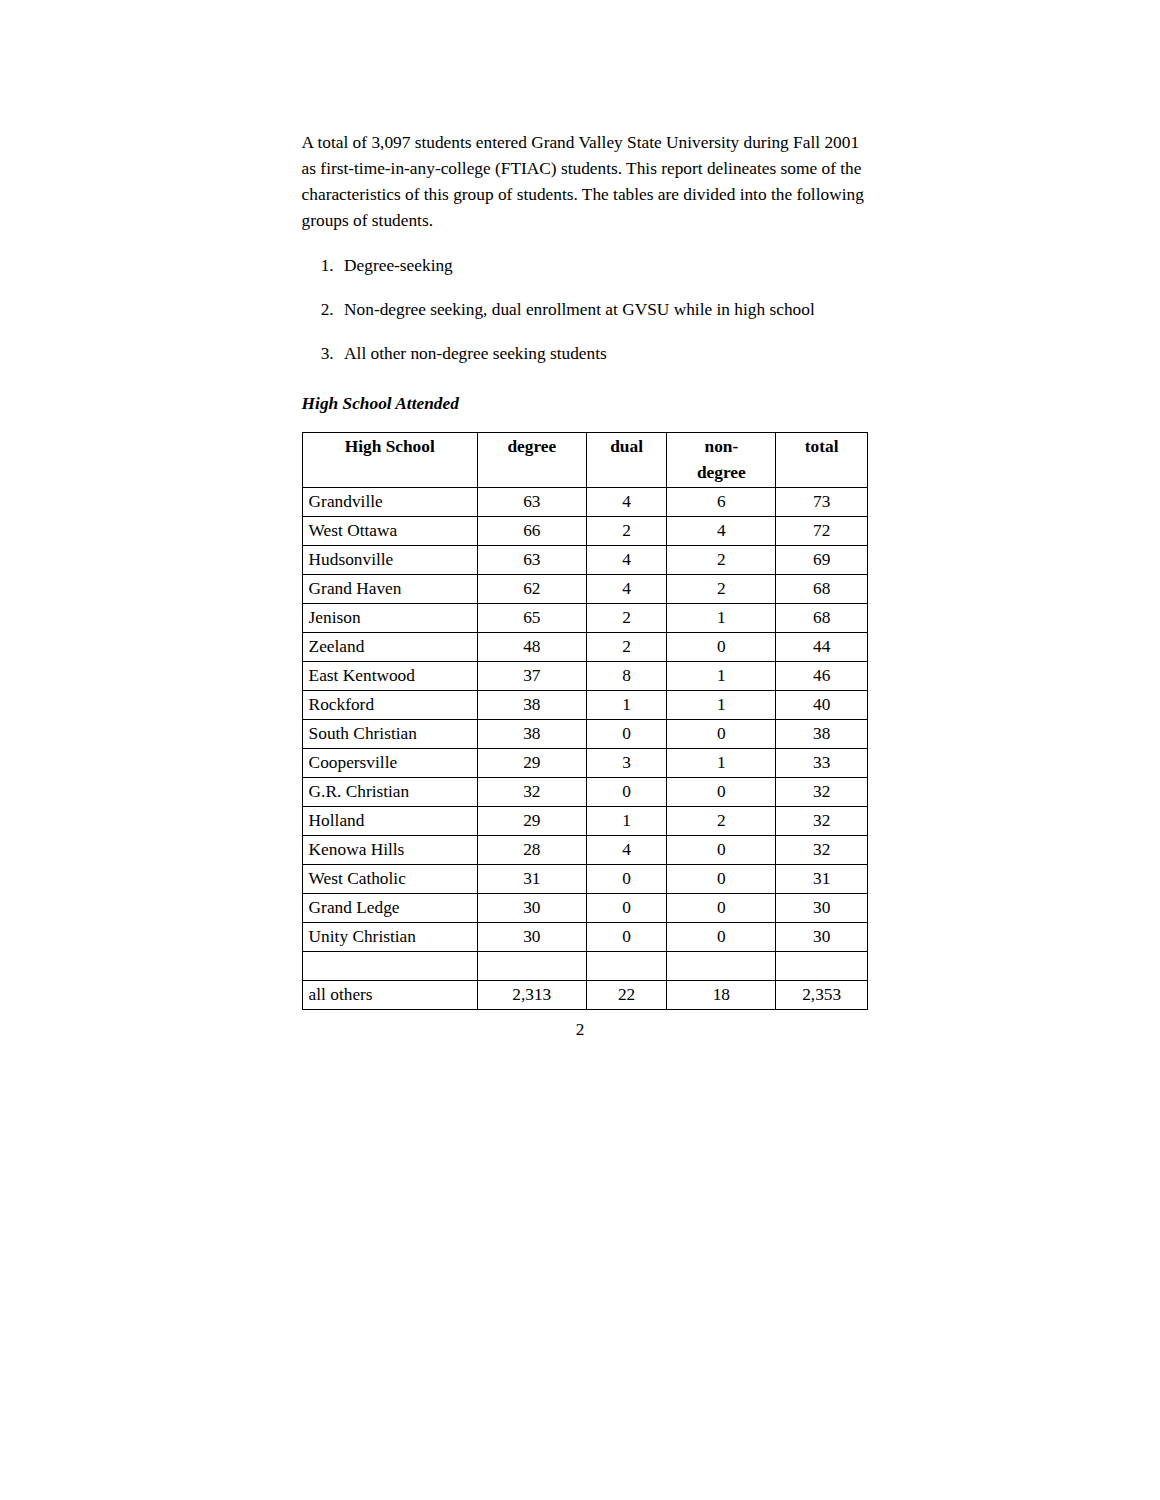A total of 3,097 students entered Grand Valley State University during Fall 2001 as first-time-in-any-college (FTIAC) students. This report delineates some of the characteristics of this group of students. The tables are divided into the following groups of students.
Degree-seeking
Non-degree seeking, dual enrollment at GVSU while in high school
All other non-degree seeking students
High School Attended
| High School | degree | dual | non- degree | total |
| --- | --- | --- | --- | --- |
| Grandville | 63 | 4 | 6 | 73 |
| West Ottawa | 66 | 2 | 4 | 72 |
| Hudsonville | 63 | 4 | 2 | 69 |
| Grand Haven | 62 | 4 | 2 | 68 |
| Jenison | 65 | 2 | 1 | 68 |
| Zeeland | 48 | 2 | 0 | 44 |
| East Kentwood | 37 | 8 | 1 | 46 |
| Rockford | 38 | 1 | 1 | 40 |
| South Christian | 38 | 0 | 0 | 38 |
| Coopersville | 29 | 3 | 1 | 33 |
| G.R. Christian | 32 | 0 | 0 | 32 |
| Holland | 29 | 1 | 2 | 32 |
| Kenowa Hills | 28 | 4 | 0 | 32 |
| West Catholic | 31 | 0 | 0 | 31 |
| Grand Ledge | 30 | 0 | 0 | 30 |
| Unity Christian | 30 | 0 | 0 | 30 |
| all others | 2,313 | 22 | 18 | 2,353 |
2